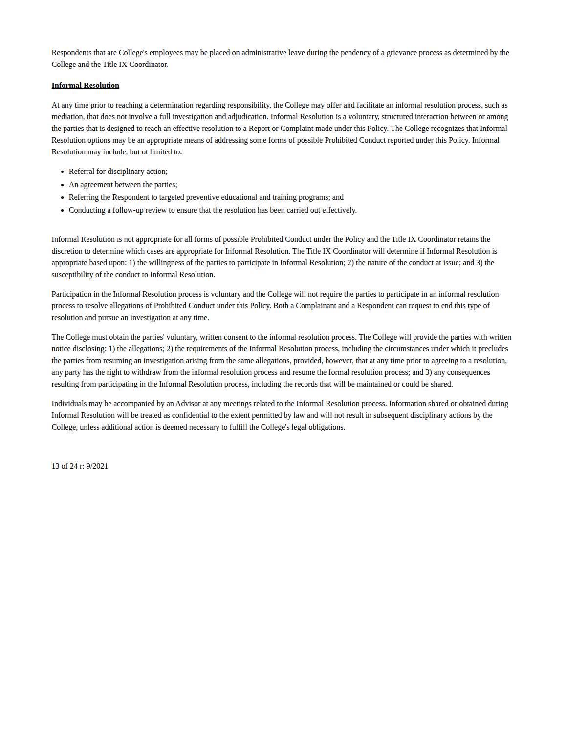Respondents that are College's employees may be placed on administrative leave during the pendency of a grievance process as determined by the College and the Title IX Coordinator.
Informal Resolution
At any time prior to reaching a determination regarding responsibility, the College may offer and facilitate an informal resolution process, such as mediation, that does not involve a full investigation and adjudication. Informal Resolution is a voluntary, structured interaction between or among the parties that is designed to reach an effective resolution to a Report or Complaint made under this Policy. The College recognizes that Informal Resolution options may be an appropriate means of addressing some forms of possible Prohibited Conduct reported under this Policy. Informal Resolution may include, but ot limited to:
Referral for disciplinary action;
An agreement between the parties;
Referring the Respondent to targeted preventive educational and training programs; and
Conducting a follow-up review to ensure that the resolution has been carried out effectively.
Informal Resolution is not appropriate for all forms of possible Prohibited Conduct under the Policy and the Title IX Coordinator retains the discretion to determine which cases are appropriate for Informal Resolution. The Title IX Coordinator will determine if Informal Resolution is appropriate based upon: 1) the willingness of the parties to participate in Informal Resolution; 2) the nature of the conduct at issue; and 3) the susceptibility of the conduct to Informal Resolution.
Participation in the Informal Resolution process is voluntary and the College will not require the parties to participate in an informal resolution process to resolve allegations of Prohibited Conduct under this Policy. Both a Complainant and a Respondent can request to end this type of resolution and pursue an investigation at any time.
The College must obtain the parties' voluntary, written consent to the informal resolution process. The College will provide the parties with written notice disclosing: 1) the allegations; 2) the requirements of the Informal Resolution process, including the circumstances under which it precludes the parties from resuming an investigation arising from the same allegations, provided, however, that at any time prior to agreeing to a resolution, any party has the right to withdraw from the informal resolution process and resume the formal resolution process; and 3) any consequences resulting from participating in the Informal Resolution process, including the records that will be maintained or could be shared.
Individuals may be accompanied by an Advisor at any meetings related to the Informal Resolution process. Information shared or obtained during Informal Resolution will be treated as confidential to the extent permitted by law and will not result in subsequent disciplinary actions by the College, unless additional action is deemed necessary to fulfill the College's legal obligations.
13 of 24 r: 9/2021